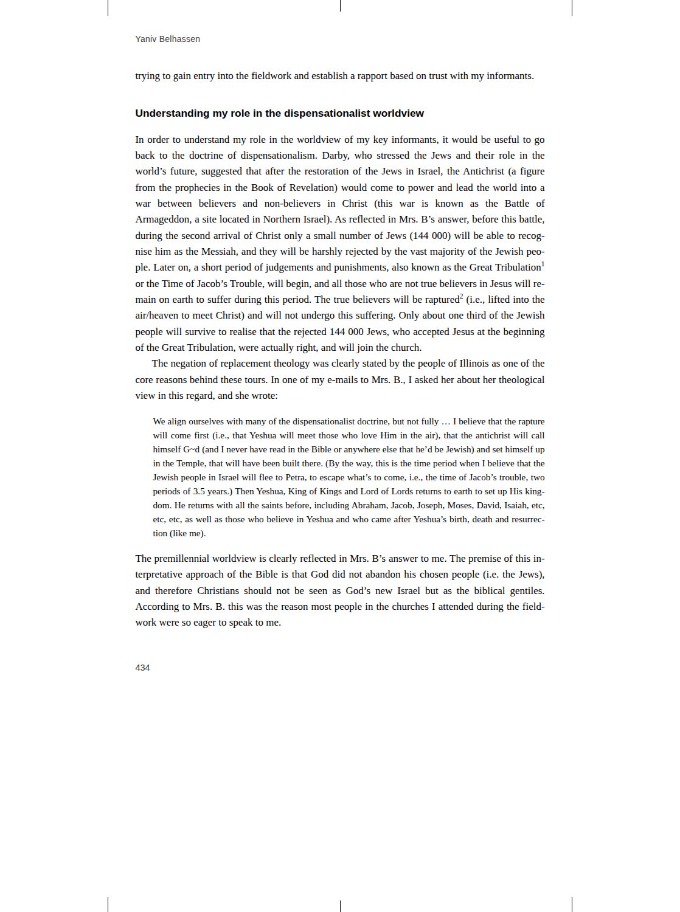Yaniv Belhassen
trying to gain entry into the fieldwork and establish a rapport based on trust with my informants.
Understanding my role in the dispensationalist worldview
In order to understand my role in the worldview of my key informants, it would be useful to go back to the doctrine of dispensationalism. Darby, who stressed the Jews and their role in the world’s future, suggested that after the restoration of the Jews in Israel, the Antichrist (a figure from the prophecies in the Book of Revelation) would come to power and lead the world into a war between believers and non-believers in Christ (this war is known as the Battle of Armageddon, a site located in Northern Israel). As reflected in Mrs. B’s answer, before this battle, during the second arrival of Christ only a small number of Jews (144 000) will be able to recognise him as the Messiah, and they will be harshly rejected by the vast majority of the Jewish people. Later on, a short period of judgements and punishments, also known as the Great Tribulation1 or the Time of Jacob’s Trouble, will begin, and all those who are not true believers in Jesus will remain on earth to suffer during this period. The true believers will be raptured2 (i.e., lifted into the air/heaven to meet Christ) and will not undergo this suffering. Only about one third of the Jewish people will survive to realise that the rejected 144 000 Jews, who accepted Jesus at the beginning of the Great Tribulation, were actually right, and will join the church.
The negation of replacement theology was clearly stated by the people of Illinois as one of the core reasons behind these tours. In one of my e-mails to Mrs. B., I asked her about her theological view in this regard, and she wrote:
We align ourselves with many of the dispensationalist doctrine, but not fully … I believe that the rapture will come first (i.e., that Yeshua will meet those who love Him in the air), that the antichrist will call himself G~d (and I never have read in the Bible or anywhere else that he’d be Jewish) and set himself up in the Temple, that will have been built there. (By the way, this is the time period when I believe that the Jewish people in Israel will flee to Petra, to escape what’s to come, i.e., the time of Jacob’s trouble, two periods of 3.5 years.) Then Yeshua, King of Kings and Lord of Lords returns to earth to set up His kingdom. He returns with all the saints before, including Abraham, Jacob, Joseph, Moses, David, Isaiah, etc, etc, etc, as well as those who believe in Yeshua and who came after Yeshua’s birth, death and resurrection (like me).
The premillennial worldview is clearly reflected in Mrs. B’s answer to me. The premise of this interpretative approach of the Bible is that God did not abandon his chosen people (i.e. the Jews), and therefore Christians should not be seen as God’s new Israel but as the biblical gentiles. According to Mrs. B. this was the reason most people in the churches I attended during the fieldwork were so eager to speak to me.
434